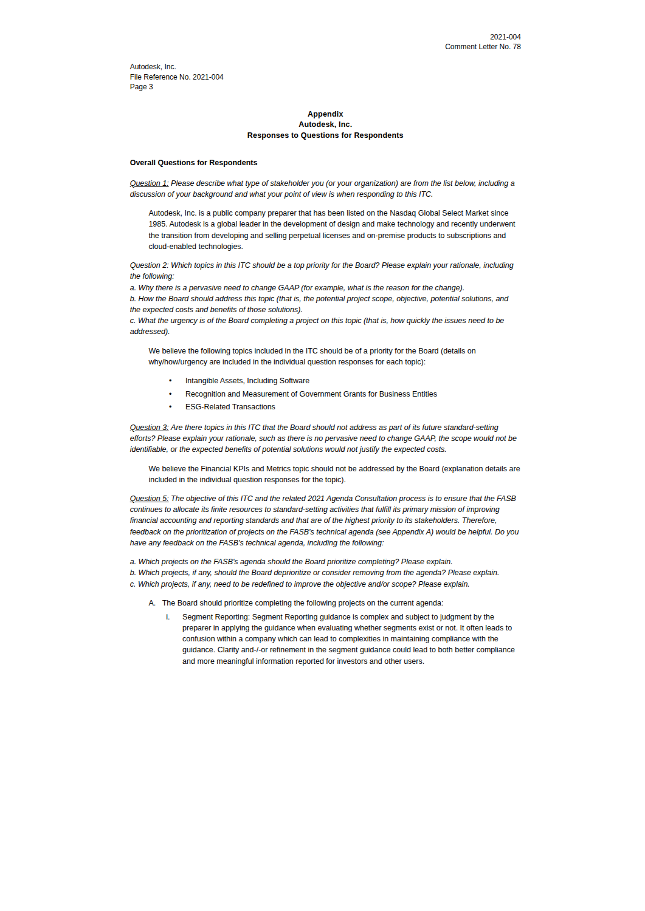2021-004
Comment Letter No. 78
Autodesk, Inc.
File Reference No. 2021-004
Page 3
Appendix
Autodesk, Inc.
Responses to Questions for Respondents
Overall Questions for Respondents
Question 1: Please describe what type of stakeholder you (or your organization) are from the list below, including a discussion of your background and what your point of view is when responding to this ITC.
Autodesk, Inc. is a public company preparer that has been listed on the Nasdaq Global Select Market since 1985. Autodesk is a global leader in the development of design and make technology and recently underwent the transition from developing and selling perpetual licenses and on-premise products to subscriptions and cloud-enabled technologies.
Question 2: Which topics in this ITC should be a top priority for the Board? Please explain your rationale, including the following:
a. Why there is a pervasive need to change GAAP (for example, what is the reason for the change).
b. How the Board should address this topic (that is, the potential project scope, objective, potential solutions, and the expected costs and benefits of those solutions).
c. What the urgency is of the Board completing a project on this topic (that is, how quickly the issues need to be addressed).
We believe the following topics included in the ITC should be of a priority for the Board (details on why/how/urgency are included in the individual question responses for each topic):
Intangible Assets, Including Software
Recognition and Measurement of Government Grants for Business Entities
ESG-Related Transactions
Question 3: Are there topics in this ITC that the Board should not address as part of its future standard-setting efforts? Please explain your rationale, such as there is no pervasive need to change GAAP, the scope would not be identifiable, or the expected benefits of potential solutions would not justify the expected costs.
We believe the Financial KPIs and Metrics topic should not be addressed by the Board (explanation details are included in the individual question responses for the topic).
Question 5: The objective of this ITC and the related 2021 Agenda Consultation process is to ensure that the FASB continues to allocate its finite resources to standard-setting activities that fulfill its primary mission of improving financial accounting and reporting standards and that are of the highest priority to its stakeholders. Therefore, feedback on the prioritization of projects on the FASB's technical agenda (see Appendix A) would be helpful. Do you have any feedback on the FASB's technical agenda, including the following:
a. Which projects on the FASB's agenda should the Board prioritize completing? Please explain.
b. Which projects, if any, should the Board deprioritize or consider removing from the agenda? Please explain.
c. Which projects, if any, need to be redefined to improve the objective and/or scope? Please explain.
A. The Board should prioritize completing the following projects on the current agenda:
i. Segment Reporting: Segment Reporting guidance is complex and subject to judgment by the preparer in applying the guidance when evaluating whether segments exist or not. It often leads to confusion within a company which can lead to complexities in maintaining compliance with the guidance. Clarity and-/-or refinement in the segment guidance could lead to both better compliance and more meaningful information reported for investors and other users.